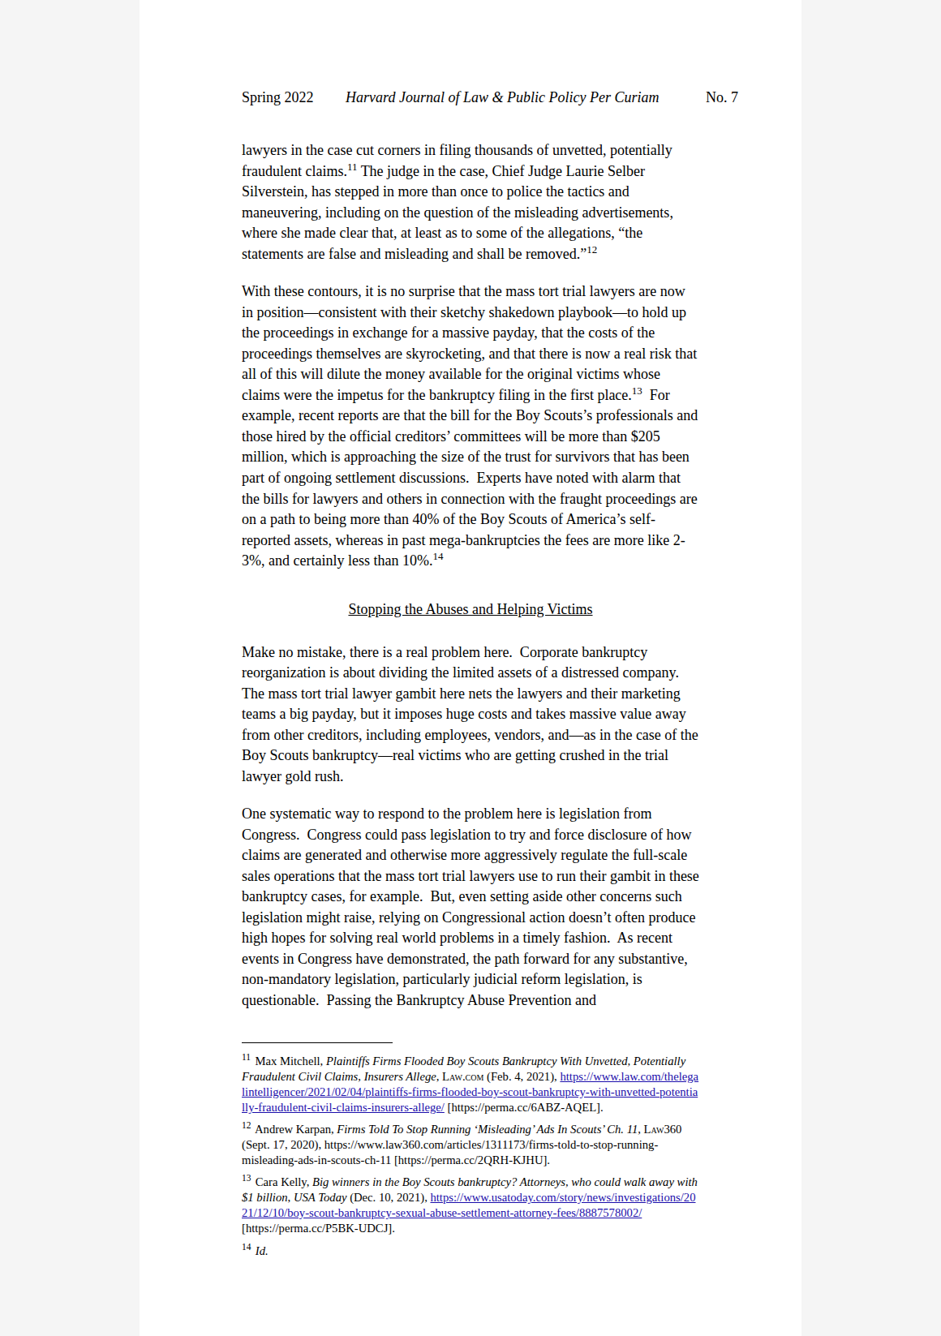Spring 2022 Harvard Journal of Law & Public Policy Per Curiam No. 7
lawyers in the case cut corners in filing thousands of unvetted, potentially fraudulent claims.11 The judge in the case, Chief Judge Laurie Selber Silverstein, has stepped in more than once to police the tactics and maneuvering, including on the question of the misleading advertisements, where she made clear that, at least as to some of the allegations, “the statements are false and misleading and shall be removed.”12
With these contours, it is no surprise that the mass tort trial lawyers are now in position—consistent with their sketchy shakedown playbook—to hold up the proceedings in exchange for a massive payday, that the costs of the proceedings themselves are skyrocketing, and that there is now a real risk that all of this will dilute the money available for the original victims whose claims were the impetus for the bankruptcy filing in the first place.13 For example, recent reports are that the bill for the Boy Scouts’s professionals and those hired by the official creditors’ committees will be more than $205 million, which is approaching the size of the trust for survivors that has been part of ongoing settlement discussions. Experts have noted with alarm that the bills for lawyers and others in connection with the fraught proceedings are on a path to being more than 40% of the Boy Scouts of America’s self-reported assets, whereas in past mega-bankruptcies the fees are more like 2-3%, and certainly less than 10%.14
Stopping the Abuses and Helping Victims
Make no mistake, there is a real problem here. Corporate bankruptcy reorganization is about dividing the limited assets of a distressed company. The mass tort trial lawyer gambit here nets the lawyers and their marketing teams a big payday, but it imposes huge costs and takes massive value away from other creditors, including employees, vendors, and—as in the case of the Boy Scouts bankruptcy—real victims who are getting crushed in the trial lawyer gold rush.
One systematic way to respond to the problem here is legislation from Congress. Congress could pass legislation to try and force disclosure of how claims are generated and otherwise more aggressively regulate the full-scale sales operations that the mass tort trial lawyers use to run their gambit in these bankruptcy cases, for example. But, even setting aside other concerns such legislation might raise, relying on Congressional action doesn’t often produce high hopes for solving real world problems in a timely fashion. As recent events in Congress have demonstrated, the path forward for any substantive, non-mandatory legislation, particularly judicial reform legislation, is questionable. Passing the Bankruptcy Abuse Prevention and
11 Max Mitchell, Plaintiffs Firms Flooded Boy Scouts Bankruptcy With Unvetted, Potentially Fraudulent Civil Claims, Insurers Allege, Law.com (Feb. 4, 2021), https://www.law.com/thelegalintelligencer/2021/02/04/plaintiffs-firms-flooded-boy-scout-bankruptcy-with-unvetted-potentially-fraudulent-civil-claims-insurers-allege/ [https://perma.cc/6ABZ-AQEL].
12 Andrew Karpan, Firms Told To Stop Running ‘Misleading’ Ads In Scouts’ Ch. 11, Law360 (Sept. 17, 2020), https://www.law360.com/articles/1311173/firms-told-to-stop-running-misleading-ads-in-scouts-ch-11 [https://perma.cc/2QRH-KJHU].
13 Cara Kelly, Big winners in the Boy Scouts bankruptcy? Attorneys, who could walk away with $1 billion, USA Today (Dec. 10, 2021), https://www.usatoday.com/story/news/investigations/2021/12/10/boy-scout-bankruptcy-sexual-abuse-settlement-attorney-fees/8887578002/ [https://perma.cc/P5BK-UDCJ].
14 Id.